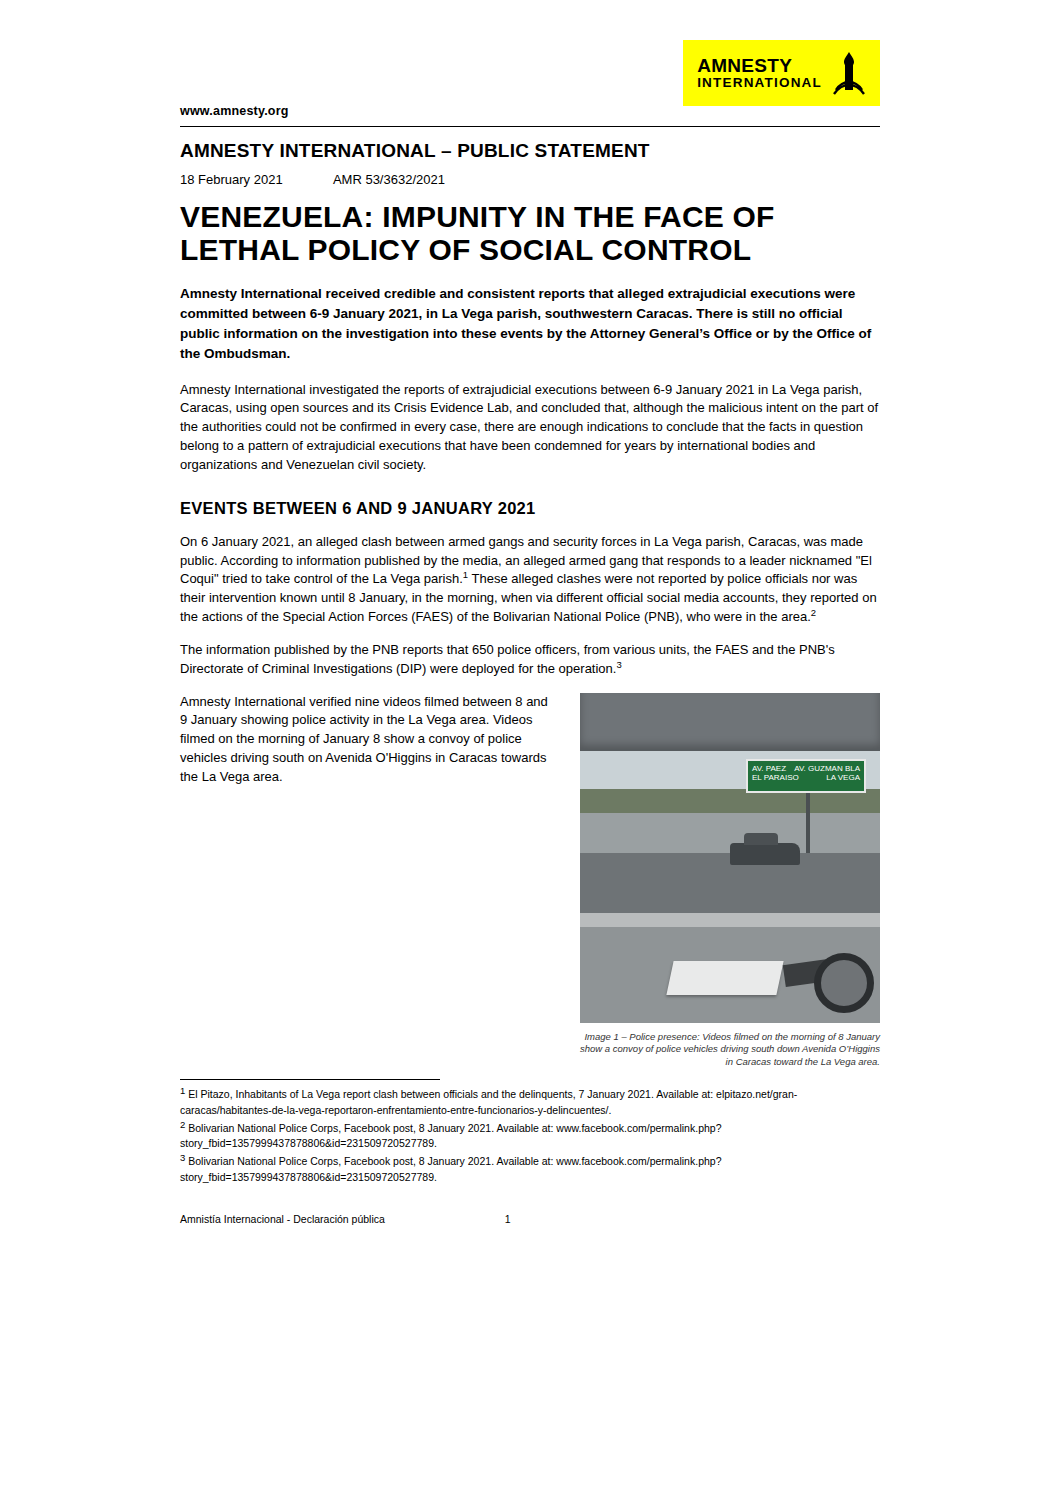www.amnesty.org
AMNESTY INTERNATIONAL
AMNESTY INTERNATIONAL – PUBLIC STATEMENT
18 February 2021 AMR 53/3632/2021
VENEZUELA: IMPUNITY IN THE FACE OF LETHAL POLICY OF SOCIAL CONTROL
Amnesty International received credible and consistent reports that alleged extrajudicial executions were committed between 6-9 January 2021, in La Vega parish, southwestern Caracas. There is still no official public information on the investigation into these events by the Attorney General’s Office or by the Office of the Ombudsman.
Amnesty International investigated the reports of extrajudicial executions between 6-9 January 2021 in La Vega parish, Caracas, using open sources and its Crisis Evidence Lab, and concluded that, although the malicious intent on the part of the authorities could not be confirmed in every case, there are enough indications to conclude that the facts in question belong to a pattern of extrajudicial executions that have been condemned for years by international bodies and organizations and Venezuelan civil society.
EVENTS BETWEEN 6 AND 9 JANUARY 2021
On 6 January 2021, an alleged clash between armed gangs and security forces in La Vega parish, Caracas, was made public. According to information published by the media, an alleged armed gang that responds to a leader nicknamed "El Coqui" tried to take control of the La Vega parish.1 These alleged clashes were not reported by police officials nor was their intervention known until 8 January, in the morning, when via different official social media accounts, they reported on the actions of the Special Action Forces (FAES) of the Bolivarian National Police (PNB), who were in the area.2
The information published by the PNB reports that 650 police officers, from various units, the FAES and the PNB's Directorate of Criminal Investigations (DIP) were deployed for the operation.3
AV. PAEZ AV. GUZMAN BLA
EL PARAISO LA VEGA
Image 1 – Police presence: Videos filmed on the morning of 8 January show a convoy of police vehicles driving south down Avenida O’Higgins in Caracas toward the La Vega area.
Amnesty International verified nine videos filmed between 8 and 9 January showing police activity in the La Vega area. Videos filmed on the morning of January 8 show a convoy of police vehicles driving south on Avenida O'Higgins in Caracas towards the La Vega area.
1 El Pitazo, Inhabitants of La Vega report clash between officials and the delinquents, 7 January 2021. Available at: elpitazo.net/gran-caracas/habitantes-de-la-vega-reportaron-enfrentamiento-entre-funcionarios-y-delincuentes/.
2 Bolivarian National Police Corps, Facebook post, 8 January 2021. Available at: www.facebook.com/permalink.php?story_fbid=1357999437878806&id=231509720527789.
3 Bolivarian National Police Corps, Facebook post, 8 January 2021. Available at: www.facebook.com/permalink.php?story_fbid=1357999437878806&id=231509720527789.
Amnistía Internacional - Declaración pública
1